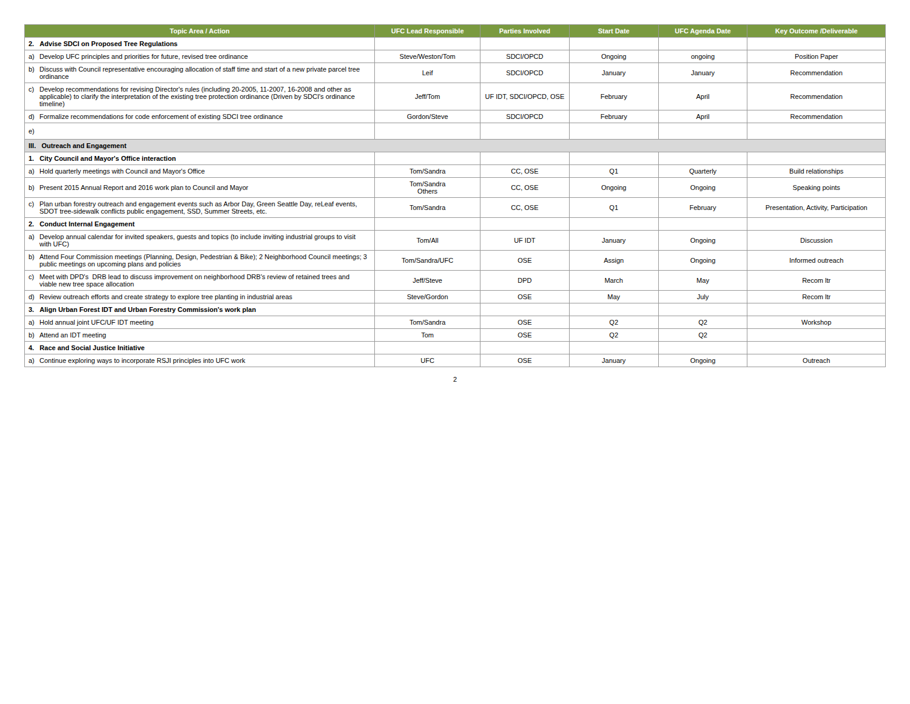| Topic Area / Action | UFC Lead Responsible | Parties Involved | Start Date | UFC Agenda Date | Key Outcome /Deliverable |
| --- | --- | --- | --- | --- | --- |
| 2. Advise SDCI on Proposed Tree Regulations | | | | | |
| a) Develop UFC principles and priorities for future, revised tree ordinance | Steve/Weston/Tom | SDCI/OPCD | Ongoing | ongoing | Position Paper |
| b) Discuss with Council representative encouraging allocation of staff time and start of a new private parcel tree ordinance | Leif | SDCI/OPCD | January | January | Recommendation |
| c) Develop recommendations for revising Director's rules (including 20-2005, 11-2007, 16-2008 and other as applicable) to clarify the interpretation of the existing tree protection ordinance (Driven by SDCI's ordinance timeline) | Jeff/Tom | UF IDT, SDCI/OPCD, OSE | February | April | Recommendation |
| d) Formalize recommendations for code enforcement of existing SDCI tree ordinance | Gordon/Steve | SDCI/OPCD | February | April | Recommendation |
| e) | | | | | |
| III. Outreach and Engagement |
| 1. City Council and Mayor's Office interaction | | | | | |
| a) Hold quarterly meetings with Council and Mayor's Office | Tom/Sandra | CC, OSE | Q1 | Quarterly | Build relationships |
| b) Present 2015 Annual Report and 2016 work plan to Council and Mayor | Tom/Sandra Others | CC, OSE | Ongoing | Ongoing | Speaking points |
| c) Plan urban forestry outreach and engagement events such as Arbor Day, Green Seattle Day, reLeaf events, SDOT tree-sidewalk conflicts public engagement, SSD, Summer Streets, etc. | Tom/Sandra | CC, OSE | Q1 | February | Presentation, Activity, Participation |
| 2. Conduct Internal Engagement | | | | | |
| a) Develop annual calendar for invited speakers, guests and topics (to include inviting industrial groups to visit with UFC) | Tom/All | UF IDT | January | Ongoing | Discussion |
| b) Attend Four Commission meetings (Planning, Design, Pedestrian & Bike); 2 Neighborhood Council meetings; 3 public meetings on upcoming plans and policies | Tom/Sandra/UFC | OSE | Assign | Ongoing | Informed outreach |
| c) Meet with DPD's DRB lead to discuss improvement on neighborhood DRB's review of retained trees and viable new tree space allocation | Jeff/Steve | DPD | March | May | Recom ltr |
| d) Review outreach efforts and create strategy to explore tree planting in industrial areas | Steve/Gordon | OSE | May | July | Recom ltr |
| 3. Align Urban Forest IDT and Urban Forestry Commission's work plan | | | | | |
| a) Hold annual joint UFC/UF IDT meeting | Tom/Sandra | OSE | Q2 | Q2 | Workshop |
| b) Attend an IDT meeting | Tom | OSE | Q2 | Q2 | |
| 4. Race and Social Justice Initiative | | | | | |
| a) Continue exploring ways to incorporate RSJI principles into UFC work | UFC | OSE | January | Ongoing | Outreach |
2